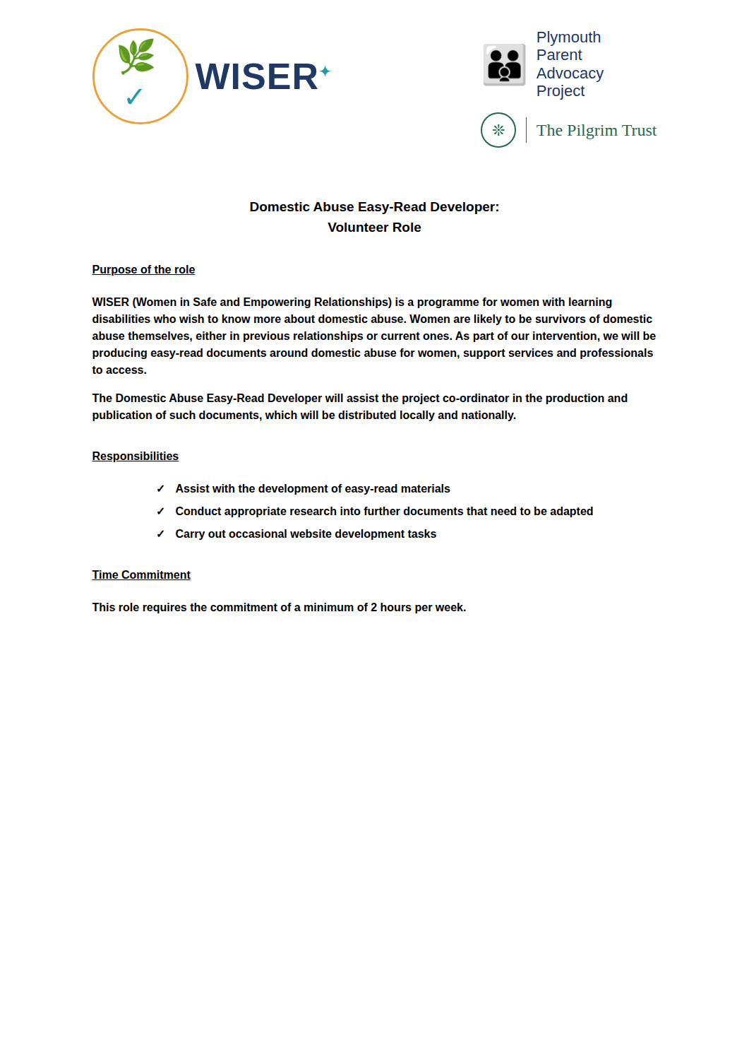🌿
✓
WISER✦
👪
Plymouth
Parent
Advocacy
Project
❊
The Pilgrim Trust
Domestic Abuse Easy-Read Developer: Volunteer Role
Purpose of the role
WISER (Women in Safe and Empowering Relationships) is a programme for women with learning disabilities who wish to know more about domestic abuse. Women are likely to be survivors of domestic abuse themselves, either in previous relationships or current ones. As part of our intervention, we will be producing easy-read documents around domestic abuse for women, support services and professionals to access.
The Domestic Abuse Easy-Read Developer will assist the project co-ordinator in the production and publication of such documents, which will be distributed locally and nationally.
Responsibilities
Assist with the development of easy-read materials
Conduct appropriate research into further documents that need to be adapted
Carry out occasional website development tasks
Time Commitment
This role requires the commitment of a minimum of 2 hours per week.